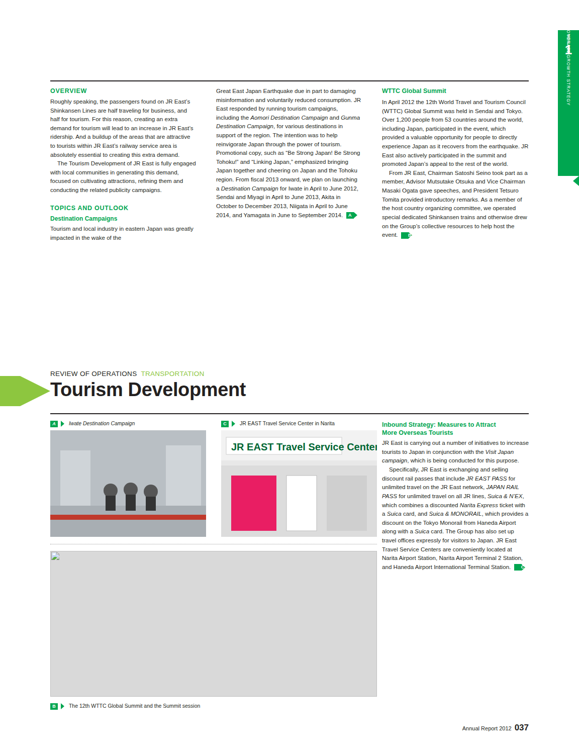SECTION
1
OVERALL GROWTH STRATEGY
Overview
Roughly speaking, the passengers found on JR East’s Shinkansen Lines are half traveling for business, and half for tourism. For this reason, creating an extra demand for tourism will lead to an increase in JR East’s ridership. And a buildup of the areas that are attractive to tourists within JR East’s railway service area is absolutely essential to creating this extra demand.
The Tourism Development of JR East is fully engaged with local communities in generating this demand, focused on cultivating attractions, refining them and conducting the related publicity campaigns.
Topics and Outlook
Destination Campaigns
Tourism and local industry in eastern Japan was greatly impacted in the wake of the
Great East Japan Earthquake due in part to damaging misinformation and voluntarily reduced consumption. JR East responded by running tourism campaigns, including the Aomori Destination Campaign and Gunma Destination Campaign, for various destinations in support of the region. The intention was to help reinvigorate Japan through the power of tourism. Promotional copy, such as “Be Strong Japan! Be Strong Tohoku!” and “Linking Japan,” emphasized bringing Japan together and cheering on Japan and the Tohoku region. From fiscal 2013 onward, we plan on launching a Destination Campaign for Iwate in April to June 2012, Sendai and Miyagi in April to June 2013, Akita in October to December 2013, Niigata in April to June 2014, and Yamagata in June to September 2014. A
WTTC Global Summit
In April 2012 the 12th World Travel and Tourism Council (WTTC) Global Summit was held in Sendai and Tokyo. Over 1,200 people from 53 countries around the world, including Japan, participated in the event, which provided a valuable opportunity for people to directly experience Japan as it recovers from the earthquake. JR East also actively participated in the summit and promoted Japan’s appeal to the rest of the world.
From JR East, Chairman Satoshi Seino took part as a member, Advisor Mutsutake Otsuka and Vice Chairman Masaki Ogata gave speeches, and President Tetsuro Tomita provided introductory remarks. As a member of the host country organizing committee, we operated special dedicated Shinkansen trains and otherwise drew on the Group’s collective resources to help host the event. B
REVIEW OF OPERATIONS TRANSPORTATION
Tourism Development
A Iwate Destination Campaign
C JR EAST Travel Service Center in Narita
B The 12th WTTC Global Summit and the Summit session
Inbound Strategy: Measures to Attract
More Overseas Tourists
JR East is carrying out a number of initiatives to increase tourists to Japan in conjunction with the Visit Japan campaign, which is being conducted for this purpose.
Specifically, JR East is exchanging and selling discount rail passes that include JR EAST PASS for unlimited travel on the JR East network, JAPAN RAIL PASS for unlimited travel on all JR lines, Suica & N’EX, which combines a discounted Narita Express ticket with a Suica card, and Suica & MONORAIL, which provides a discount on the Tokyo Monorail from Haneda Airport along with a Suica card. The Group has also set up travel offices expressly for visitors to Japan. JR East Travel Service Centers are conveniently located at Narita Airport Station, Narita Airport Terminal 2 Station, and Haneda Airport International Terminal Station. C
Annual Report 2012037